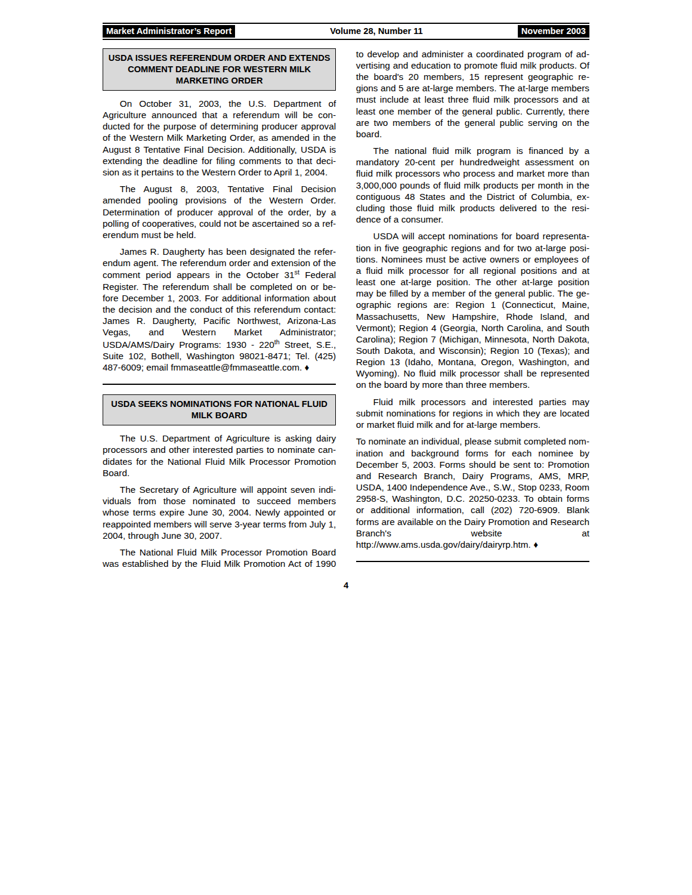Market Administrator’s Report Volume 28, Number 11 November 2003
USDA Issues Referendum Order and Extends Comment Deadline for Western Milk Marketing Order
On October 31, 2003, the U.S. Department of Agriculture announced that a referendum will be conducted for the purpose of determining producer approval of the Western Milk Marketing Order, as amended in the August 8 Tentative Final Decision. Additionally, USDA is extending the deadline for filing comments to that decision as it pertains to the Western Order to April 1, 2004.
The August 8, 2003, Tentative Final Decision amended pooling provisions of the Western Order. Determination of producer approval of the order, by a polling of cooperatives, could not be ascertained so a referendum must be held.
James R. Daugherty has been designated the referendum agent. The referendum order and extension of the comment period appears in the October 31st Federal Register. The referendum shall be completed on or before December 1, 2003. For additional information about the decision and the conduct of this referendum contact: James R. Daugherty, Pacific Northwest, Arizona-Las Vegas, and Western Market Administrator; USDA/AMS/Dairy Programs: 1930 - 220th Street, S.E., Suite 102, Bothell, Washington 98021-8471; Tel. (425) 487-6009; email fmmaseattle@fmmaseattle.com. ♦
USDA Seeks Nominations for National Fluid Milk Board
The U.S. Department of Agriculture is asking dairy processors and other interested parties to nominate candidates for the National Fluid Milk Processor Promotion Board.
The Secretary of Agriculture will appoint seven individuals from those nominated to succeed members whose terms expire June 30, 2004. Newly appointed or reappointed members will serve 3-year terms from July 1, 2004, through June 30, 2007.
The National Fluid Milk Processor Promotion Board was established by the Fluid Milk Promotion Act of 1990 to develop and administer a coordinated program of advertising and education to promote fluid milk products. Of the board's 20 members, 15 represent geographic regions and 5 are at-large members. The at-large members must include at least three fluid milk processors and at least one member of the general public. Currently, there are two members of the general public serving on the board.
The national fluid milk program is financed by a mandatory 20-cent per hundredweight assessment on fluid milk processors who process and market more than 3,000,000 pounds of fluid milk products per month in the contiguous 48 States and the District of Columbia, excluding those fluid milk products delivered to the residence of a consumer.
USDA will accept nominations for board representation in five geographic regions and for two at-large positions. Nominees must be active owners or employees of a fluid milk processor for all regional positions and at least one at-large position. The other at-large position may be filled by a member of the general public. The geographic regions are: Region 1 (Connecticut, Maine, Massachusetts, New Hampshire, Rhode Island, and Vermont); Region 4 (Georgia, North Carolina, and South Carolina); Region 7 (Michigan, Minnesota, North Dakota, South Dakota, and Wisconsin); Region 10 (Texas); and Region 13 (Idaho, Montana, Oregon, Washington, and Wyoming). No fluid milk processor shall be represented on the board by more than three members.
Fluid milk processors and interested parties may submit nominations for regions in which they are located or market fluid milk and for at-large members.
To nominate an individual, please submit completed nomination and background forms for each nominee by December 5, 2003. Forms should be sent to: Promotion and Research Branch, Dairy Programs, AMS, MRP, USDA, 1400 Independence Ave., S.W., Stop 0233, Room 2958-S, Washington, D.C. 20250-0233. To obtain forms or additional information, call (202) 720-6909. Blank forms are available on the Dairy Promotion and Research Branch's website at http://www.ams.usda.gov/dairy/dairyrp.htm. ♦
4